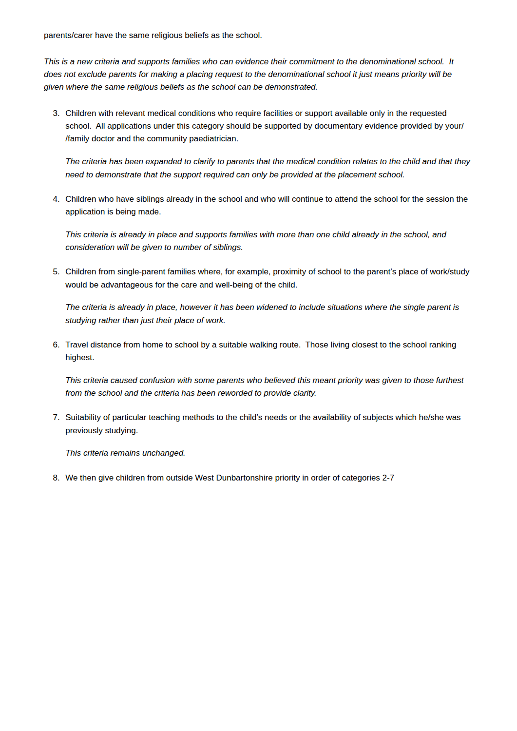parents/carer have the same religious beliefs as the school.
This is a new criteria and supports families who can evidence their commitment to the denominational school. It does not exclude parents for making a placing request to the denominational school it just means priority will be given where the same religious beliefs as the school can be demonstrated.
Children with relevant medical conditions who require facilities or support available only in the requested school. All applications under this category should be supported by documentary evidence provided by your/ /family doctor and the community paediatrician.
The criteria has been expanded to clarify to parents that the medical condition relates to the child and that they need to demonstrate that the support required can only be provided at the placement school.
Children who have siblings already in the school and who will continue to attend the school for the session the application is being made.
This criteria is already in place and supports families with more than one child already in the school, and consideration will be given to number of siblings.
Children from single-parent families where, for example, proximity of school to the parent’s place of work/study would be advantageous for the care and well-being of the child.
The criteria is already in place, however it has been widened to include situations where the single parent is studying rather than just their place of work.
Travel distance from home to school by a suitable walking route. Those living closest to the school ranking highest.
This criteria caused confusion with some parents who believed this meant priority was given to those furthest from the school and the criteria has been reworded to provide clarity.
Suitability of particular teaching methods to the child’s needs or the availability of subjects which he/she was previously studying.
This criteria remains unchanged.
We then give children from outside West Dunbartonshire priority in order of categories 2-7